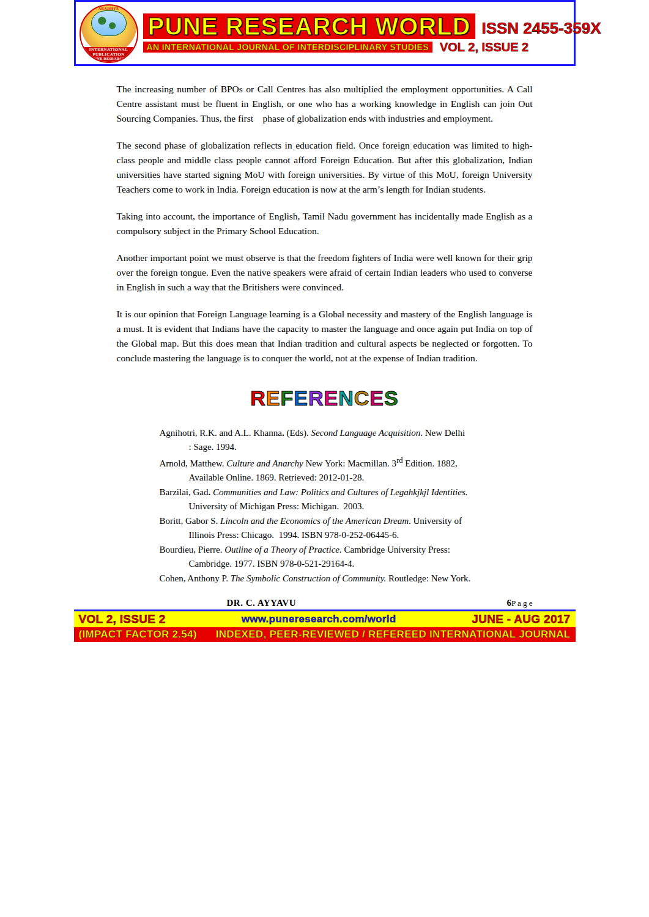ARADHYA
INTERNATIONAL PUBLICATIONPUNE RESEARCH
PUNE RESEARCH WORLD
ISSN 2455-359X
AN INTERNATIONAL JOURNAL OF INTERDISCIPLINARY STUDIES
VOL 2, ISSUE 2
The increasing number of BPOs or Call Centres has also multiplied the employment opportunities. A Call Centre assistant must be fluent in English, or one who has a working knowledge in English can join Out Sourcing Companies. Thus, the first phase of globalization ends with industries and employment.
The second phase of globalization reflects in education field. Once foreign education was limited to high-class people and middle class people cannot afford Foreign Education. But after this globalization, Indian universities have started signing MoU with foreign universities. By virtue of this MoU, foreign University Teachers come to work in India. Foreign education is now at the arm’s length for Indian students.
Taking into account, the importance of English, Tamil Nadu government has incidentally made English as a compulsory subject in the Primary School Education.
Another important point we must observe is that the freedom fighters of India were well known for their grip over the foreign tongue. Even the native speakers were afraid of certain Indian leaders who used to converse in English in such a way that the Britishers were convinced.
It is our opinion that Foreign Language learning is a Global necessity and mastery of the English language is a must. It is evident that Indians have the capacity to master the language and once again put India on top of the Global map. But this does mean that Indian tradition and cultural aspects be neglected or forgotten. To conclude mastering the language is to conquer the world, not at the expense of Indian tradition.
REFERENCES
Agnihotri, R.K. and A.L. Khanna. (Eds). Second Language Acquisition. New Delhi : Sage. 1994.
Arnold, Matthew. Culture and Anarchy New York: Macmillan. 3rd Edition. 1882, Available Online. 1869. Retrieved: 2012-01-28.
Barzilai, Gad. Communities and Law: Politics and Cultures of Legahkjkjl Identities. University of Michigan Press: Michigan. 2003.
Boritt, Gabor S. Lincoln and the Economics of the American Dream. University of Illinois Press: Chicago. 1994. ISBN 978-0-252-06445-6.
Bourdieu, Pierre. Outline of a Theory of Practice. Cambridge University Press: Cambridge. 1977. ISBN 978-0-521-29164-4.
Cohen, Anthony P. The Symbolic Construction of Community. Routledge: New York.
DR. C. AYYAVU
6 P a g e
VOL 2, ISSUE 2
www.puneresearch.com/world
JUNE - AUG 2017
(IMPACT FACTOR 2.54)
INDEXED, PEER-REVIEWED / REFEREED INTERNATIONAL JOURNAL